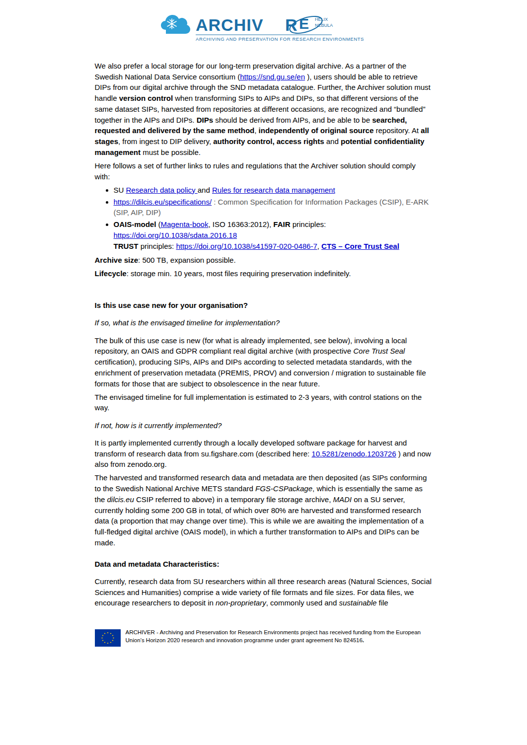ARCHIV R E HELIX NEBULA ARCHIVING AND PRESERVATION FOR RESEARCH ENVIRONMENTS
We also prefer a local storage for our long-term preservation digital archive. As a partner of the Swedish National Data Service consortium (https://snd.gu.se/en ), users should be able to retrieve DIPs from our digital archive through the SND metadata catalogue. Further, the Archiver solution must handle version control when transforming SIPs to AIPs and DIPs, so that different versions of the same dataset SIPs, harvested from repositories at different occasions, are recognized and “bundled” together in the AIPs and DIPs. DIPs should be derived from AIPs, and be able to be searched, requested and delivered by the same method, independently of original source repository. At all stages, from ingest to DIP delivery, authority control, access rights and potential confidentiality management must be possible.
Here follows a set of further links to rules and regulations that the Archiver solution should comply with:
SU Research data policy and Rules for research data management
https://dilcis.eu/specifications/ : Common Specification for Information Packages (CSIP), E-ARK (SIP, AIP, DIP)
OAIS-model (Magenta-book, ISO 16363:2012), FAIR principles: https://doi.org/10.1038/sdata.2016.18
TRUST principles: https://doi.org/10.1038/s41597-020-0486-7, CTS – Core Trust Seal
Archive size: 500 TB, expansion possible.
Lifecycle: storage min. 10 years, most files requiring preservation indefinitely.
Is this use case new for your organisation?
If so, what is the envisaged timeline for implementation?
The bulk of this use case is new (for what is already implemented, see below), involving a local repository, an OAIS and GDPR compliant real digital archive (with prospective Core Trust Seal certification), producing SIPs, AIPs and DIPs according to selected metadata standards, with the enrichment of preservation metadata (PREMIS, PROV) and conversion / migration to sustainable file formats for those that are subject to obsolescence in the near future.
The envisaged timeline for full implementation is estimated to 2-3 years, with control stations on the way.
If not, how is it currently implemented?
It is partly implemented currently through a locally developed software package for harvest and transform of research data from su.figshare.com (described here: 10.5281/zenodo.1203726 ) and now also from zenodo.org.
The harvested and transformed research data and metadata are then deposited (as SIPs conforming to the Swedish National Archive METS standard FGS-CSPackage, which is essentially the same as the dilcis.eu CSIP referred to above) in a temporary file storage archive, MADI on a SU server, currently holding some 200 GB in total, of which over 80% are harvested and transformed research data (a proportion that may change over time). This is while we are awaiting the implementation of a full-fledged digital archive (OAIS model), in which a further transformation to AIPs and DIPs can be made.
Data and metadata Characteristics:
Currently, research data from SU researchers within all three research areas (Natural Sciences, Social Sciences and Humanities) comprise a wide variety of file formats and file sizes. For data files, we encourage researchers to deposit in non-proprietary, commonly used and sustainable file
ARCHIVER - Archiving and Preservation for Research Environments project has received funding from the European Union’s Horizon 2020 research and innovation programme under grant agreement No 824516.